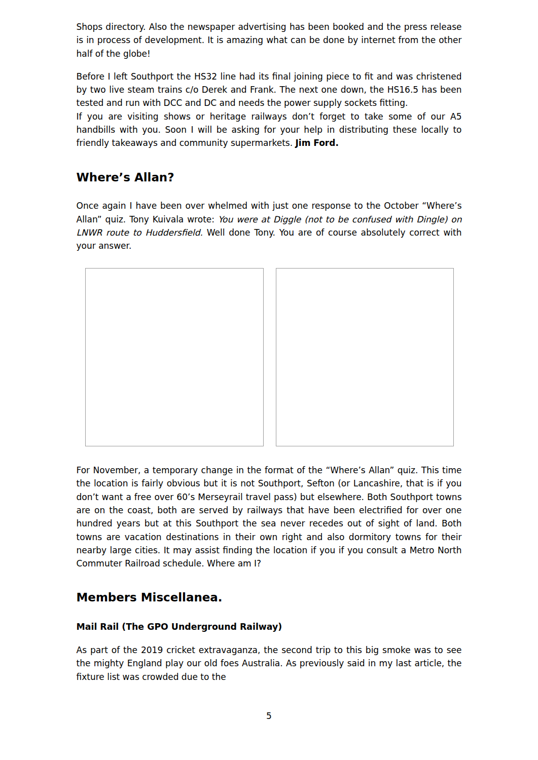Shops directory. Also the newspaper advertising has been booked and the press release is in process of development. It is amazing what can be done by internet from the other half of the globe!
Before I left Southport the HS32 line had its final joining piece to fit and was christened by two live steam trains c/o Derek and Frank. The next one down, the HS16.5 has been tested and run with DCC and DC and needs the power supply sockets fitting.
If you are visiting shows or heritage railways don’t forget to take some of our A5 handbills with you. Soon I will be asking for your help in distributing these locally to friendly takeaways and community supermarkets. Jim Ford.
Where’s Allan?
Once again I have been over whelmed with just one response to the October “Where’s Allan” quiz. Tony Kuivala wrote: You were at Diggle (not to be confused with Dingle) on LNWR route to Huddersfield. Well done Tony. You are of course absolutely correct with your answer.
For November, a temporary change in the format of the “Where’s Allan” quiz. This time the location is fairly obvious but it is not Southport, Sefton (or Lancashire, that is if you don’t want a free over 60’s Merseyrail travel pass) but elsewhere. Both Southport towns are on the coast, both are served by railways that have been electrified for over one hundred years but at this Southport the sea never recedes out of sight of land. Both towns are vacation destinations in their own right and also dormitory towns for their nearby large cities. It may assist finding the location if you if you consult a Metro North Commuter Railroad schedule. Where am I?
Members Miscellanea.
Mail Rail (The GPO Underground Railway)
As part of the 2019 cricket extravaganza, the second trip to this big smoke was to see the mighty England play our old foes Australia. As previously said in my last article, the fixture list was crowded due to the
5